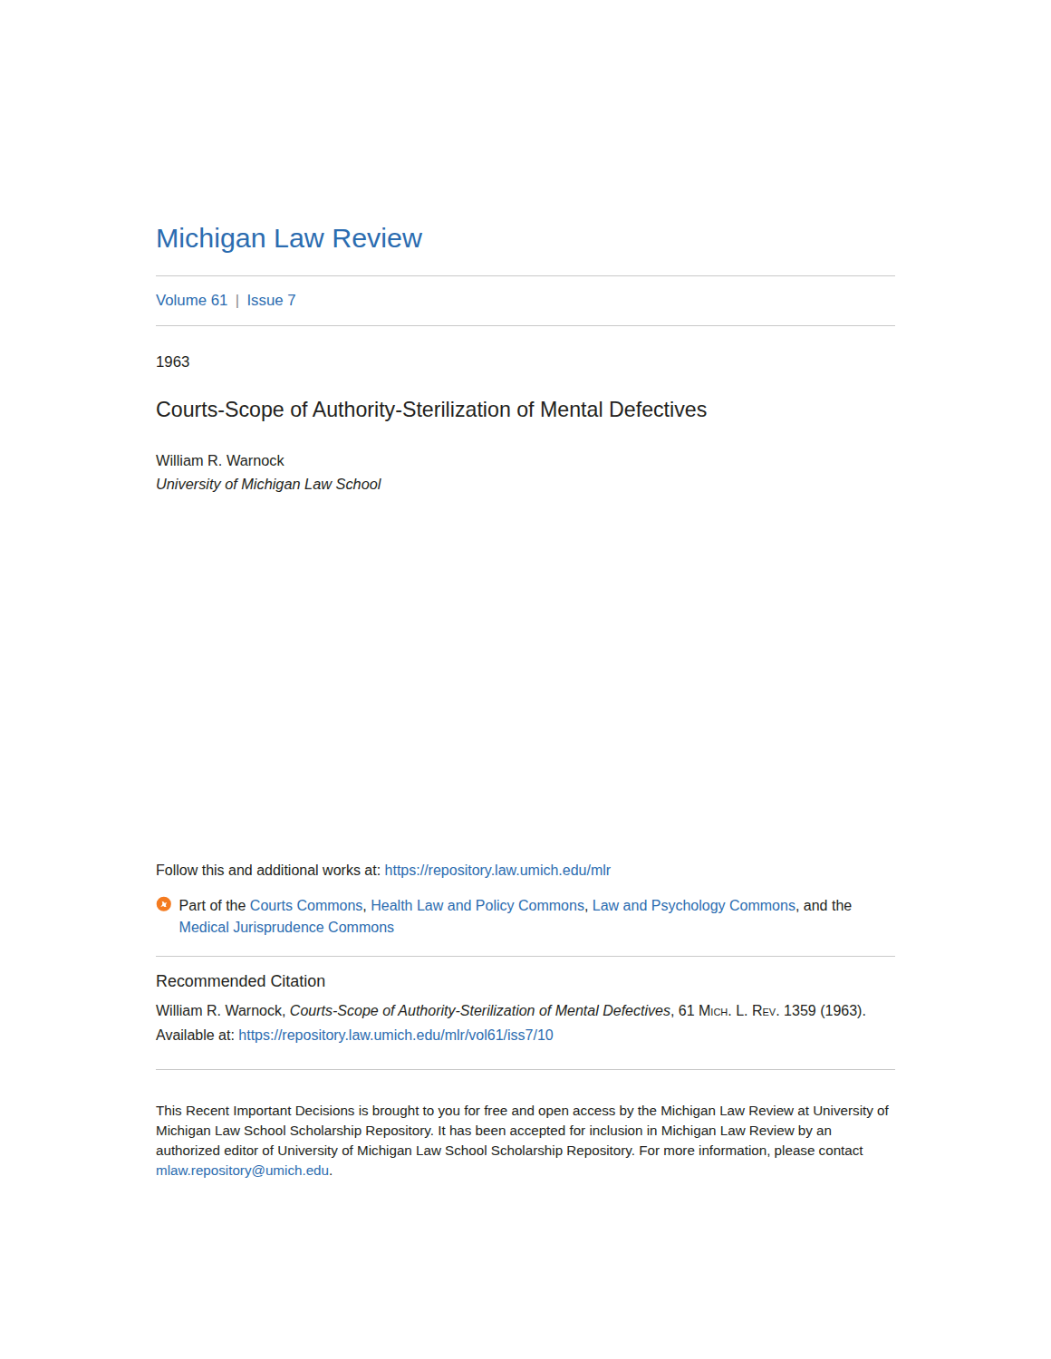Michigan Law Review
Volume 61|Issue 7
1963
Courts-Scope of Authority-Sterilization of Mental Defectives
William R. Warnock
University of Michigan Law School
Follow this and additional works at: https://repository.law.umich.edu/mlr
Part of the Courts Commons, Health Law and Policy Commons, Law and Psychology Commons, and the Medical Jurisprudence Commons
Recommended Citation
William R. Warnock, Courts-Scope of Authority-Sterilization of Mental Defectives, 61 Mich. L. Rev. 1359 (1963).
Available at: https://repository.law.umich.edu/mlr/vol61/iss7/10
This Recent Important Decisions is brought to you for free and open access by the Michigan Law Review at University of Michigan Law School Scholarship Repository. It has been accepted for inclusion in Michigan Law Review by an authorized editor of University of Michigan Law School Scholarship Repository. For more information, please contact mlaw.repository@umich.edu.